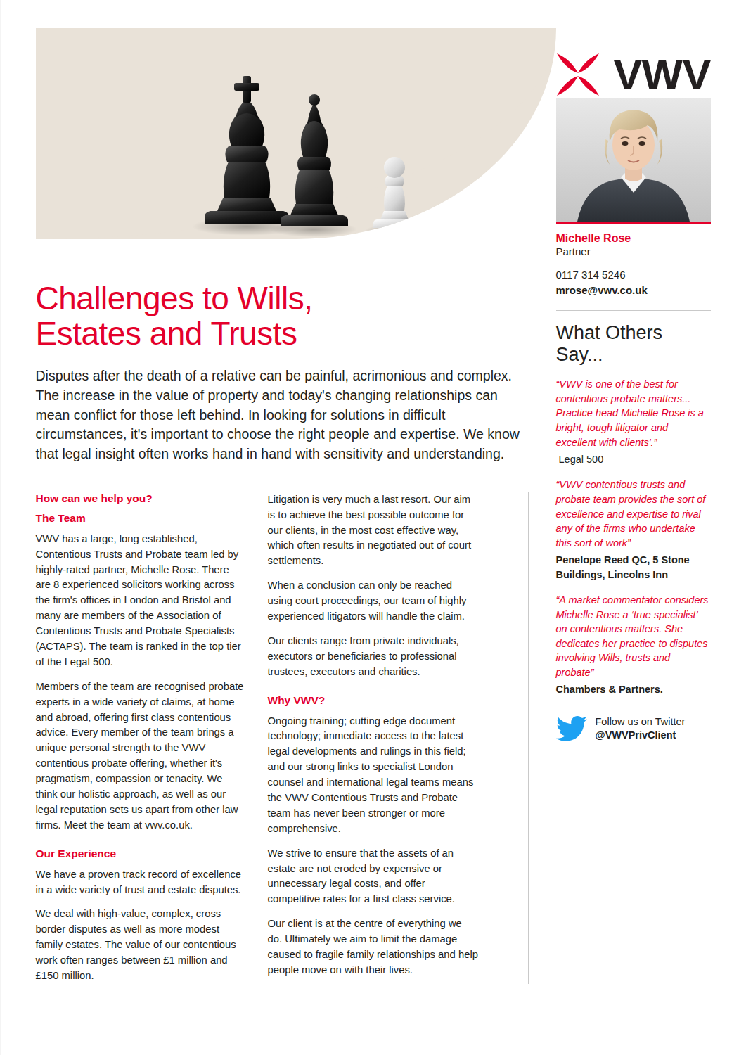VWV
Challenges to Wills,
Estates and Trusts
Disputes after the death of a relative can be painful, acrimonious and complex. The increase in the value of property and today's changing relationships can mean conflict for those left behind. In looking for solutions in difficult circumstances, it's important to choose the right people and expertise. We know that legal insight often works hand in hand with sensitivity and understanding.
How can we help you?
The Team
VWV has a large, long established, Contentious Trusts and Probate team led by highly-rated partner, Michelle Rose. There are 8 experienced solicitors working across the firm's offices in London and Bristol and many are members of the Association of Contentious Trusts and Probate Specialists (ACTAPS). The team is ranked in the top tier of the Legal 500.
Members of the team are recognised probate experts in a wide variety of claims, at home and abroad, offering first class contentious advice. Every member of the team brings a unique personal strength to the VWV contentious probate offering, whether it's pragmatism, compassion or tenacity. We think our holistic approach, as well as our legal reputation sets us apart from other law firms. Meet the team at vwv.co.uk.
Our Experience
We have a proven track record of excellence in a wide variety of trust and estate disputes.
We deal with high-value, complex, cross border disputes as well as more modest family estates. The value of our contentious work often ranges between £1 million and £150 million.
Litigation is very much a last resort. Our aim is to achieve the best possible outcome for our clients, in the most cost effective way, which often results in negotiated out of court settlements.
When a conclusion can only be reached using court proceedings, our team of highly experienced litigators will handle the claim.
Our clients range from private individuals, executors or beneficiaries to professional trustees, executors and charities.
Why VWV?
Ongoing training; cutting edge document technology; immediate access to the latest legal developments and rulings in this field; and our strong links to specialist London counsel and international legal teams means the VWV Contentious Trusts and Probate team has never been stronger or more comprehensive.
We strive to ensure that the assets of an estate are not eroded by expensive or unnecessary legal costs, and offer competitive rates for a first class service.
Our client is at the centre of everything we do. Ultimately we aim to limit the damage caused to fragile family relationships and help people move on with their lives.
Michelle Rose
Partner
0117 314 5246
mrose@vwv.co.uk
What Others Say...
“VWV is one of the best for contentious probate matters... Practice head Michelle Rose is a bright, tough litigator and excellent with clients'.”
Legal 500
“VWV contentious trusts and probate team provides the sort of excellence and expertise to rival any of the firms who undertake this sort of work”
Penelope Reed QC, 5 Stone Buildings, Lincolns Inn
“A market commentator considers Michelle Rose a ‘true specialist’ on contentious matters. She dedicates her practice to disputes involving Wills, trusts and probate”
Chambers & Partners.
Follow us on Twitter
@VWVPrivClient